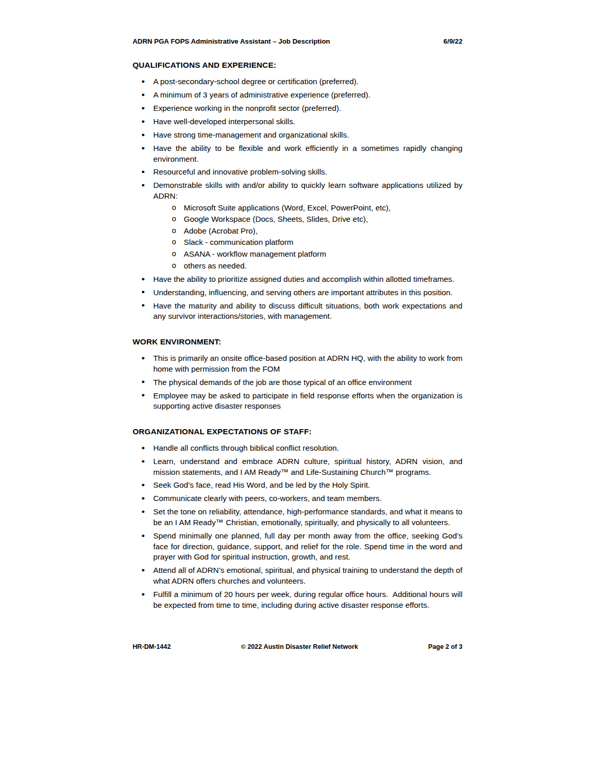ADRN PGA FOPS Administrative Assistant – Job Description 6/9/22
QUALIFICATIONS AND EXPERIENCE:
A post-secondary-school degree or certification (preferred).
A minimum of 3 years of administrative experience (preferred).
Experience working in the nonprofit sector (preferred).
Have well-developed interpersonal skills.
Have strong time-management and organizational skills.
Have the ability to be flexible and work efficiently in a sometimes rapidly changing environment.
Resourceful and innovative problem-solving skills.
Demonstrable skills with and/or ability to quickly learn software applications utilized by ADRN:
Microsoft Suite applications (Word, Excel, PowerPoint, etc),
Google Workspace (Docs, Sheets, Slides, Drive etc),
Adobe (Acrobat Pro),
Slack - communication platform
ASANA - workflow management platform
others as needed.
Have the ability to prioritize assigned duties and accomplish within allotted timeframes.
Understanding, influencing, and serving others are important attributes in this position.
Have the maturity and ability to discuss difficult situations, both work expectations and any survivor interactions/stories, with management.
WORK ENVIRONMENT:
This is primarily an onsite office-based position at ADRN HQ, with the ability to work from home with permission from the FOM
The physical demands of the job are those typical of an office environment
Employee may be asked to participate in field response efforts when the organization is supporting active disaster responses
ORGANIZATIONAL EXPECTATIONS OF STAFF:
Handle all conflicts through biblical conflict resolution.
Learn, understand and embrace ADRN culture, spiritual history, ADRN vision, and mission statements, and I AM Ready™ and Life-Sustaining Church™ programs.
Seek God’s face, read His Word, and be led by the Holy Spirit.
Communicate clearly with peers, co-workers, and team members.
Set the tone on reliability, attendance, high-performance standards, and what it means to be an I AM Ready™ Christian, emotionally, spiritually, and physically to all volunteers.
Spend minimally one planned, full day per month away from the office, seeking God’s face for direction, guidance, support, and relief for the role. Spend time in the word and prayer with God for spiritual instruction, growth, and rest.
Attend all of ADRN’s emotional, spiritual, and physical training to understand the depth of what ADRN offers churches and volunteers.
Fulfill a minimum of 20 hours per week, during regular office hours. Additional hours will be expected from time to time, including during active disaster response efforts.
HR-DM-1442 © 2022 Austin Disaster Relief Network Page 2 of 3